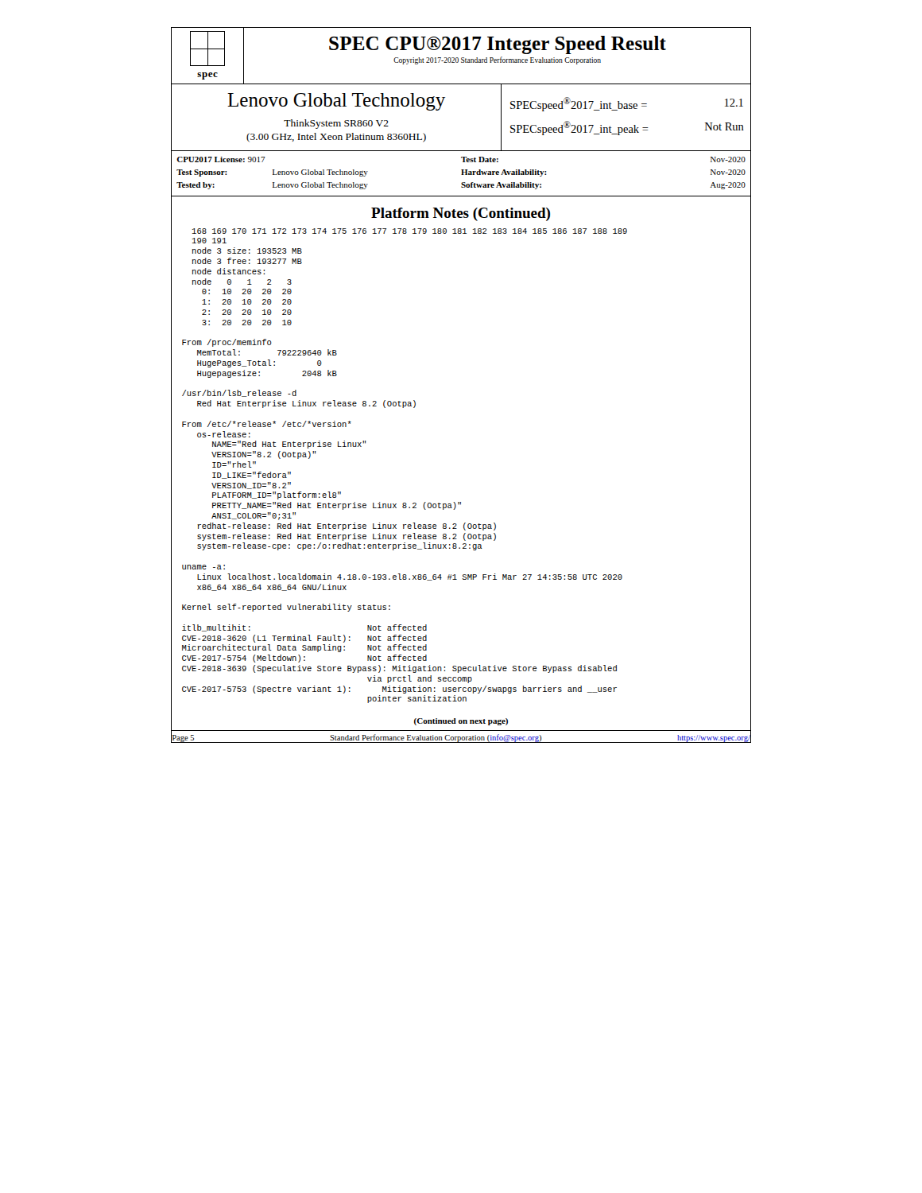spec
SPEC CPU®2017 Integer Speed Result
Copyright 2017-2020 Standard Performance Evaluation Corporation
Lenovo Global Technology
ThinkSystem SR860 V2
(3.00 GHz, Intel Xeon Platinum 8360HL)
SPECspeed®2017_int_base = 12.1
SPECspeed®2017_int_peak = Not Run
CPU2017 License: 9017
Test Sponsor: Lenovo Global Technology
Tested by: Lenovo Global Technology
Test Date: Nov-2020
Hardware Availability: Nov-2020
Software Availability: Aug-2020
Platform Notes (Continued)
   168 169 170 171 172 173 174 175 176 177 178 179 180 181 182 183 184 185 186 187 188 189
   190 191
   node 3 size: 193523 MB
   node 3 free: 193277 MB
   node distances:
   node   0   1   2   3
     0:  10  20  20  20
     1:  20  10  20  20
     2:  20  20  10  20
     3:  20  20  20  10

 From /proc/meminfo
    MemTotal:       792229640 kB
    HugePages_Total:        0
    Hugepagesize:        2048 kB

 /usr/bin/lsb_release -d
    Red Hat Enterprise Linux release 8.2 (Ootpa)

 From /etc/*release* /etc/*version*
    os-release:
       NAME="Red Hat Enterprise Linux"
       VERSION="8.2 (Ootpa)"
       ID="rhel"
       ID_LIKE="fedora"
       VERSION_ID="8.2"
       PLATFORM_ID="platform:el8"
       PRETTY_NAME="Red Hat Enterprise Linux 8.2 (Ootpa)"
       ANSI_COLOR="0;31"
    redhat-release: Red Hat Enterprise Linux release 8.2 (Ootpa)
    system-release: Red Hat Enterprise Linux release 8.2 (Ootpa)
    system-release-cpe: cpe:/o:redhat:enterprise_linux:8.2:ga

 uname -a:
    Linux localhost.localdomain 4.18.0-193.el8.x86_64 #1 SMP Fri Mar 27 14:35:58 UTC 2020
    x86_64 x86_64 x86_64 GNU/Linux

 Kernel self-reported vulnerability status:

 itlb_multihit:                       Not affected
 CVE-2018-3620 (L1 Terminal Fault):   Not affected
 Microarchitectural Data Sampling:    Not affected
 CVE-2017-5754 (Meltdown):            Not affected
 CVE-2018-3639 (Speculative Store Bypass): Mitigation: Speculative Store Bypass disabled
                                      via prctl and seccomp
 CVE-2017-5753 (Spectre variant 1):      Mitigation: usercopy/swapgs barriers and __user
                                      pointer sanitization
(Continued on next page)
Page 5
Standard Performance Evaluation Corporation (info@spec.org)
https://www.spec.org/